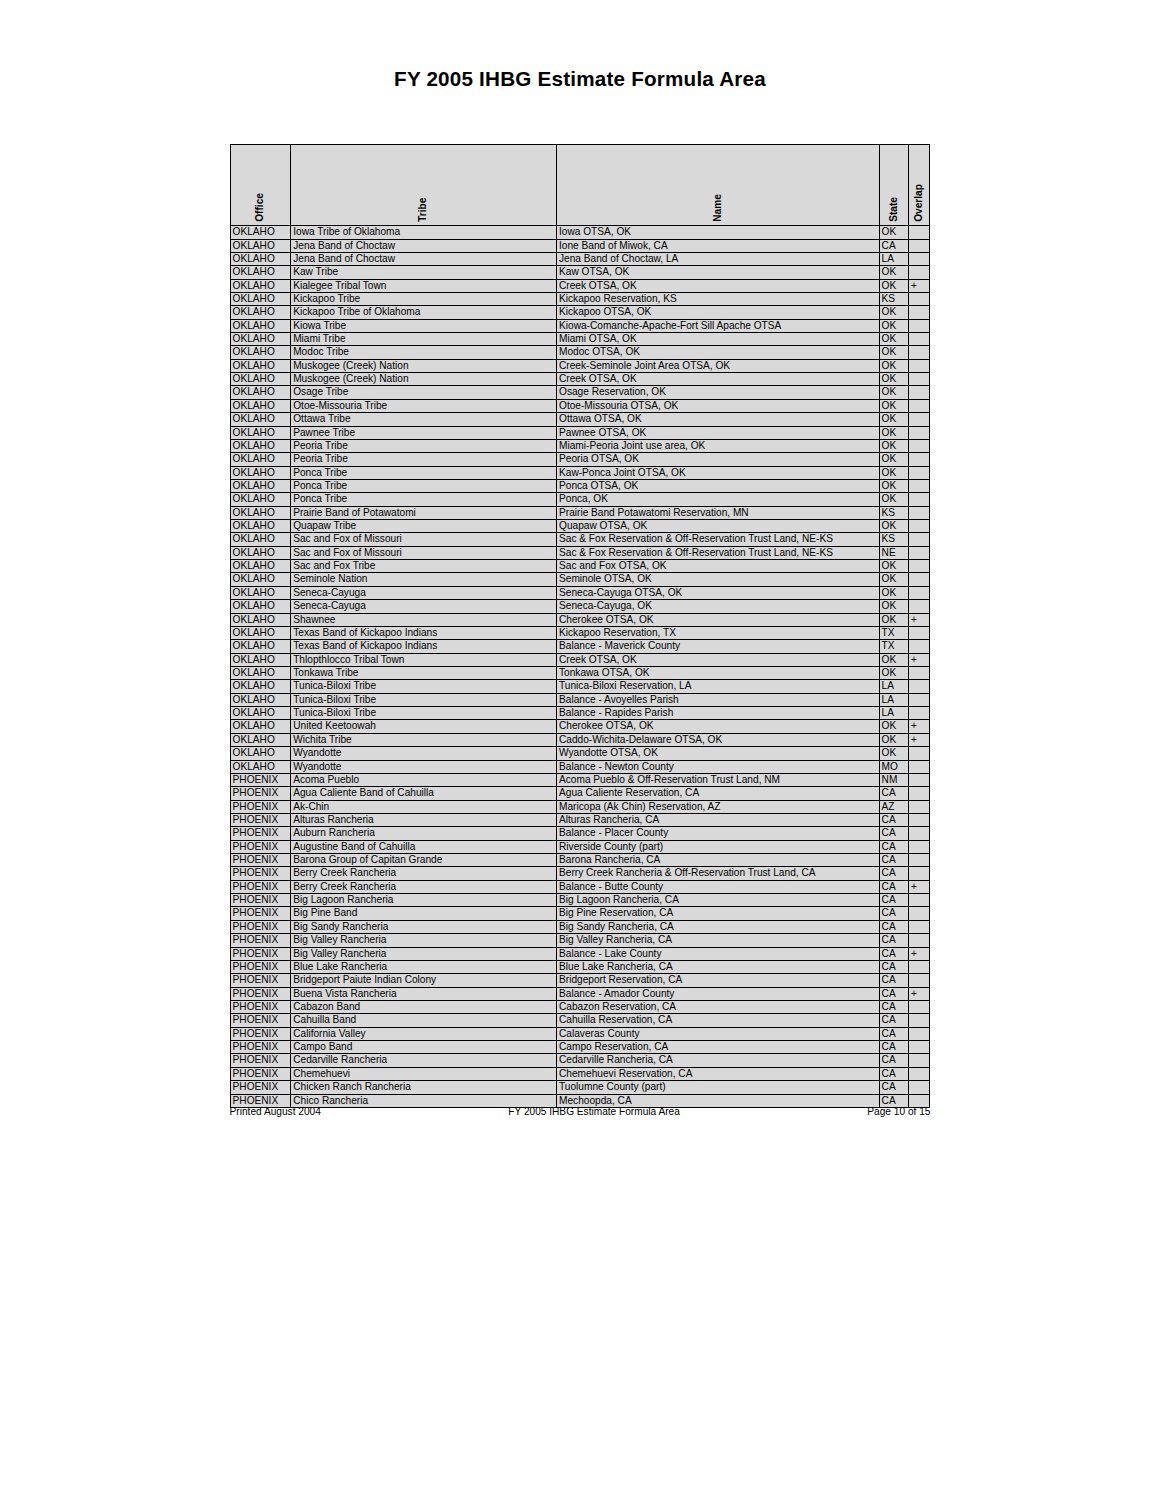FY 2005 IHBG Estimate Formula Area
| Office | Tribe | Name | State | Overlap |
| --- | --- | --- | --- | --- |
| OKLAHO | Iowa Tribe of Oklahoma | Iowa OTSA, OK | OK | |
| OKLAHO | Jena Band of Choctaw | Ione Band of Miwok, CA | CA | |
| OKLAHO | Jena Band of Choctaw | Jena Band of Choctaw, LA | LA | |
| OKLAHO | Kaw Tribe | Kaw OTSA, OK | OK | |
| OKLAHO | Kialegee Tribal Town | Creek OTSA, OK | OK | + |
| OKLAHO | Kickapoo Tribe | Kickapoo Reservation, KS | KS | |
| OKLAHO | Kickapoo Tribe of Oklahoma | Kickapoo OTSA, OK | OK | |
| OKLAHO | Kiowa Tribe | Kiowa-Comanche-Apache-Fort Sill Apache OTSA | OK | |
| OKLAHO | Miami Tribe | Miami OTSA, OK | OK | |
| OKLAHO | Modoc Tribe | Modoc OTSA, OK | OK | |
| OKLAHO | Muskogee (Creek) Nation | Creek-Seminole Joint Area OTSA, OK | OK | |
| OKLAHO | Muskogee (Creek) Nation | Creek OTSA, OK | OK | |
| OKLAHO | Osage Tribe | Osage Reservation, OK | OK | |
| OKLAHO | Otoe-Missouria Tribe | Otoe-Missouria OTSA, OK | OK | |
| OKLAHO | Ottawa Tribe | Ottawa OTSA, OK | OK | |
| OKLAHO | Pawnee Tribe | Pawnee OTSA, OK | OK | |
| OKLAHO | Peoria Tribe | Miami-Peoria Joint use area, OK | OK | |
| OKLAHO | Peoria Tribe | Peoria OTSA, OK | OK | |
| OKLAHO | Ponca Tribe | Kaw-Ponca Joint OTSA, OK | OK | |
| OKLAHO | Ponca Tribe | Ponca OTSA, OK | OK | |
| OKLAHO | Ponca Tribe | Ponca, OK | OK | |
| OKLAHO | Prairie Band of Potawatomi | Prairie Band Potawatomi Reservation, MN | KS | |
| OKLAHO | Quapaw Tribe | Quapaw OTSA, OK | OK | |
| OKLAHO | Sac and Fox of Missouri | Sac & Fox Reservation & Off-Reservation Trust Land, NE-KS | KS | |
| OKLAHO | Sac and Fox of Missouri | Sac & Fox Reservation & Off-Reservation Trust Land, NE-KS | NE | |
| OKLAHO | Sac and Fox Tribe | Sac and Fox OTSA, OK | OK | |
| OKLAHO | Seminole Nation | Seminole OTSA, OK | OK | |
| OKLAHO | Seneca-Cayuga | Seneca-Cayuga OTSA, OK | OK | |
| OKLAHO | Seneca-Cayuga | Seneca-Cayuga, OK | OK | |
| OKLAHO | Shawnee | Cherokee OTSA, OK | OK | + |
| OKLAHO | Texas Band of Kickapoo Indians | Kickapoo Reservation, TX | TX | |
| OKLAHO | Texas Band of Kickapoo Indians | Balance - Maverick County | TX | |
| OKLAHO | Thlopthlocco Tribal Town | Creek OTSA, OK | OK | + |
| OKLAHO | Tonkawa Tribe | Tonkawa OTSA, OK | OK | |
| OKLAHO | Tunica-Biloxi Tribe | Tunica-Biloxi Reservation, LA | LA | |
| OKLAHO | Tunica-Biloxi Tribe | Balance - Avoyelles Parish | LA | |
| OKLAHO | Tunica-Biloxi Tribe | Balance - Rapides Parish | LA | |
| OKLAHO | United Keetoowah | Cherokee OTSA, OK | OK | + |
| OKLAHO | Wichita Tribe | Caddo-Wichita-Delaware OTSA, OK | OK | + |
| OKLAHO | Wyandotte | Wyandotte OTSA, OK | OK | |
| OKLAHO | Wyandotte | Balance - Newton County | MO | |
| PHOENIX | Acoma Pueblo | Acoma Pueblo & Off-Reservation Trust Land, NM | NM | |
| PHOENIX | Agua Caliente Band of Cahuilla | Agua Caliente Reservation, CA | CA | |
| PHOENIX | Ak-Chin | Maricopa (Ak Chin) Reservation, AZ | AZ | |
| PHOENIX | Alturas Rancheria | Alturas Rancheria, CA | CA | |
| PHOENIX | Auburn Rancheria | Balance - Placer County | CA | |
| PHOENIX | Augustine Band of Cahuilla | Riverside County (part) | CA | |
| PHOENIX | Barona Group of Capitan Grande | Barona Rancheria, CA | CA | |
| PHOENIX | Berry Creek Rancheria | Berry Creek Rancheria & Off-Reservation Trust Land, CA | CA | |
| PHOENIX | Berry Creek Rancheria | Balance - Butte County | CA | + |
| PHOENIX | Big Lagoon Rancheria | Big Lagoon Rancheria, CA | CA | |
| PHOENIX | Big Pine Band | Big Pine Reservation, CA | CA | |
| PHOENIX | Big Sandy Rancheria | Big Sandy Rancheria, CA | CA | |
| PHOENIX | Big Valley Rancheria | Big Valley Rancheria, CA | CA | |
| PHOENIX | Big Valley Rancheria | Balance - Lake County | CA | + |
| PHOENIX | Blue Lake Rancheria | Blue Lake Rancheria, CA | CA | |
| PHOENIX | Bridgeport Paiute Indian Colony | Bridgeport Reservation, CA | CA | |
| PHOENIX | Buena Vista Rancheria | Balance - Amador County | CA | + |
| PHOENIX | Cabazon Band | Cabazon Reservation, CA | CA | |
| PHOENIX | Cahuilla Band | Cahuilla Reservation, CA | CA | |
| PHOENIX | California Valley | Calaveras County | CA | |
| PHOENIX | Campo Band | Campo Reservation, CA | CA | |
| PHOENIX | Cedarville Rancheria | Cedarville Rancheria, CA | CA | |
| PHOENIX | Chemehuevi | Chemehuevi Reservation, CA | CA | |
| PHOENIX | Chicken Ranch Rancheria | Tuolumne County (part) | CA | |
| PHOENIX | Chico Rancheria | Mechoopda, CA | CA | |
Printed August 2004 FY 2005 IHBG Estimate Formula Area Page 10 of 15